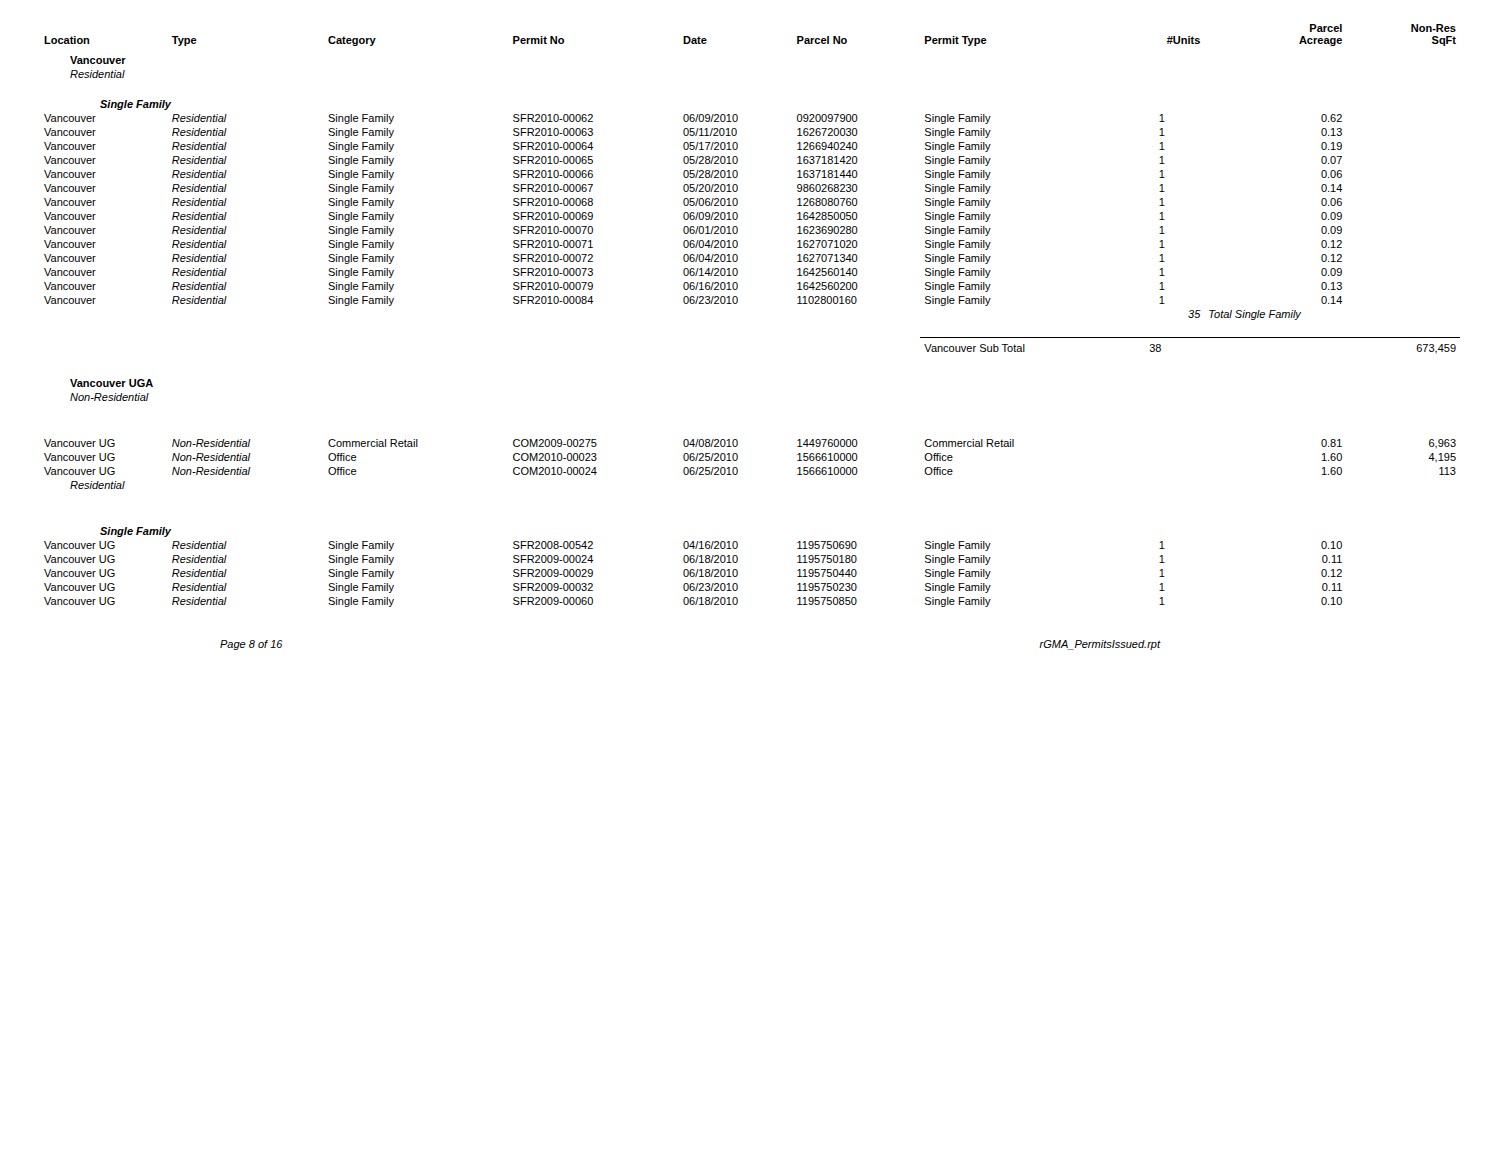| Location | Type | Category | Permit No | Date | Parcel No | Permit Type | #Units | Parcel Acreage | Non-Res SqFt |
| --- | --- | --- | --- | --- | --- | --- | --- | --- | --- |
| Vancouver |
| Residential |
| Single Family |
| Vancouver | Residential | Single Family | SFR2010-00062 | 06/09/2010 | 0920097900 | Single Family | 1 | 0.62 | |
| Vancouver | Residential | Single Family | SFR2010-00063 | 05/11/2010 | 1626720030 | Single Family | 1 | 0.13 | |
| Vancouver | Residential | Single Family | SFR2010-00064 | 05/17/2010 | 1266940240 | Single Family | 1 | 0.19 | |
| Vancouver | Residential | Single Family | SFR2010-00065 | 05/28/2010 | 1637181420 | Single Family | 1 | 0.07 | |
| Vancouver | Residential | Single Family | SFR2010-00066 | 05/28/2010 | 1637181440 | Single Family | 1 | 0.06 | |
| Vancouver | Residential | Single Family | SFR2010-00067 | 05/20/2010 | 9860268230 | Single Family | 1 | 0.14 | |
| Vancouver | Residential | Single Family | SFR2010-00068 | 05/06/2010 | 1268080760 | Single Family | 1 | 0.06 | |
| Vancouver | Residential | Single Family | SFR2010-00069 | 06/09/2010 | 1642850050 | Single Family | 1 | 0.09 | |
| Vancouver | Residential | Single Family | SFR2010-00070 | 06/01/2010 | 1623690280 | Single Family | 1 | 0.09 | |
| Vancouver | Residential | Single Family | SFR2010-00071 | 06/04/2010 | 1627071020 | Single Family | 1 | 0.12 | |
| Vancouver | Residential | Single Family | SFR2010-00072 | 06/04/2010 | 1627071340 | Single Family | 1 | 0.12 | |
| Vancouver | Residential | Single Family | SFR2010-00073 | 06/14/2010 | 1642560140 | Single Family | 1 | 0.09 | |
| Vancouver | Residential | Single Family | SFR2010-00079 | 06/16/2010 | 1642560200 | Single Family | 1 | 0.13 | |
| Vancouver | Residential | Single Family | SFR2010-00084 | 06/23/2010 | 1102800160 | Single Family | 1 | 0.14 | |
| | 35 | Total Single Family |
| | Vancouver Sub Total | 38 | 673,459 |
| Vancouver UGA |
| Non-Residential |
| Vancouver UG | Non-Residential | Commercial Retail | COM2009-00275 | 04/08/2010 | 1449760000 | Commercial Retail | | 0.81 | 6,963 |
| Vancouver UG | Non-Residential | Office | COM2010-00023 | 06/25/2010 | 1566610000 | Office | | 1.60 | 4,195 |
| Vancouver UG | Non-Residential | Office | COM2010-00024 | 06/25/2010 | 1566610000 | Office | | 1.60 | 113 |
| Residential |
| Single Family |
| Vancouver UG | Residential | Single Family | SFR2008-00542 | 04/16/2010 | 1195750690 | Single Family | 1 | 0.10 | |
| Vancouver UG | Residential | Single Family | SFR2009-00024 | 06/18/2010 | 1195750180 | Single Family | 1 | 0.11 | |
| Vancouver UG | Residential | Single Family | SFR2009-00029 | 06/18/2010 | 1195750440 | Single Family | 1 | 0.12 | |
| Vancouver UG | Residential | Single Family | SFR2009-00032 | 06/23/2010 | 1195750230 | Single Family | 1 | 0.11 | |
| Vancouver UG | Residential | Single Family | SFR2009-00060 | 06/18/2010 | 1195750850 | Single Family | 1 | 0.10 | |
Page 8 of 16
rGMA_PermitsIssued.rpt